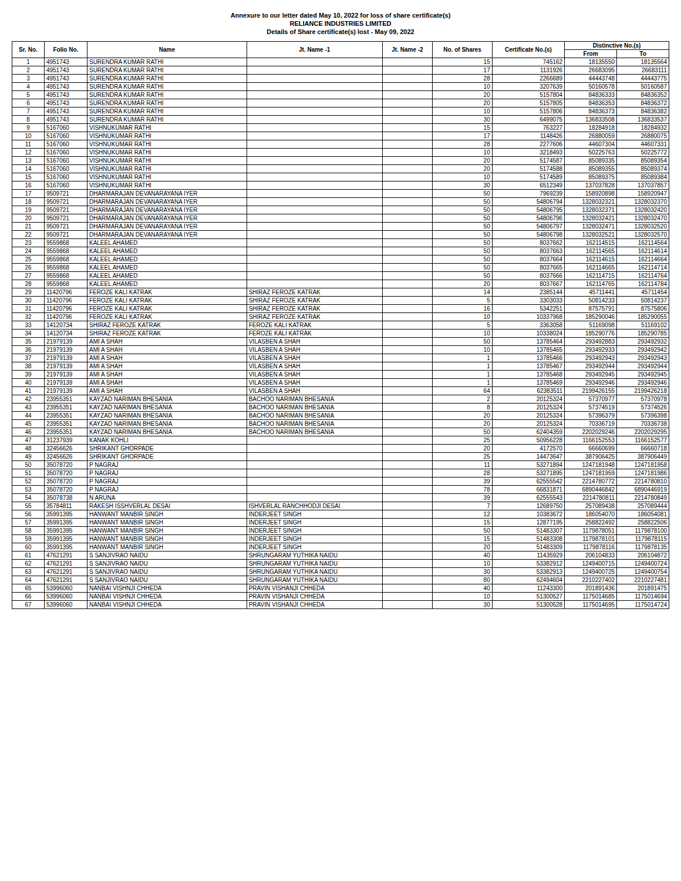Annexure to our letter dated May 10, 2022 for loss of share certificate(s)
RELIANCE INDUSTRIES LIMITED
Details of Share certificate(s) lost - May 09, 2022
| Sr. No. | Folio No. | Name | Jt. Name -1 | Jt. Name -2 | No. of Shares | Certificate No.(s) | Distinctive No.(s) |
| --- | --- | --- | --- | --- | --- | --- | --- |
| From | To |
| 1 | 4951743 | SURENDRA KUMAR RATHI | | | 15 | 745162 | 18135550 | 18135564 |
| 2 | 4951743 | SURENDRA KUMAR RATHI | | | 17 | 1131926 | 26683095 | 26683111 |
| 3 | 4951743 | SURENDRA KUMAR RATHI | | | 28 | 2266689 | 44443748 | 44443775 |
| 4 | 4951743 | SURENDRA KUMAR RATHI | | | 10 | 3207639 | 50160578 | 50160587 |
| 5 | 4951743 | SURENDRA KUMAR RATHI | | | 20 | 5157804 | 84836333 | 84836352 |
| 6 | 4951743 | SURENDRA KUMAR RATHI | | | 20 | 5157805 | 84836353 | 84836372 |
| 7 | 4951743 | SURENDRA KUMAR RATHI | | | 10 | 5157806 | 84836373 | 84836382 |
| 8 | 4951743 | SURENDRA KUMAR RATHI | | | 30 | 6499075 | 136833508 | 136833537 |
| 9 | 5167060 | VISHNUKUMAR RATHI | | | 15 | 763227 | 18284918 | 18284932 |
| 10 | 5167060 | VISHNUKUMAR RATHI | | | 17 | 1148426 | 26880059 | 26880075 |
| 11 | 5167060 | VISHNUKUMAR RATHI | | | 28 | 2277606 | 44607304 | 44607331 |
| 12 | 5167060 | VISHNUKUMAR RATHI | | | 10 | 3218493 | 50225763 | 50225772 |
| 13 | 5167060 | VISHNUKUMAR RATHI | | | 20 | 5174587 | 85089335 | 85089354 |
| 14 | 5167060 | VISHNUKUMAR RATHI | | | 20 | 5174588 | 85089355 | 85089374 |
| 15 | 5167060 | VISHNUKUMAR RATHI | | | 10 | 5174589 | 85089375 | 85089384 |
| 16 | 5167060 | VISHNUKUMAR RATHI | | | 30 | 6512349 | 137037828 | 137037857 |
| 17 | 9509721 | DHARMARAJAN DEVANARAYANA IYER | | | 50 | 7969239 | 158920898 | 158920947 |
| 18 | 9509721 | DHARMARAJAN DEVANARAYANA IYER | | | 50 | 54806794 | 1328032321 | 1328032370 |
| 19 | 9509721 | DHARMARAJAN DEVANARAYANA IYER | | | 50 | 54806795 | 1328032371 | 1328032420 |
| 20 | 9509721 | DHARMARAJAN DEVANARAYANA IYER | | | 50 | 54806796 | 1328032421 | 1328032470 |
| 21 | 9509721 | DHARMARAJAN DEVANARAYANA IYER | | | 50 | 54806797 | 1328032471 | 1328032520 |
| 22 | 9509721 | DHARMARAJAN DEVANARAYANA IYER | | | 50 | 54806798 | 1328032521 | 1328032570 |
| 23 | 9559868 | KALEEL AHAMED | | | 50 | 8037662 | 162114515 | 162114564 |
| 24 | 9559868 | KALEEL AHAMED | | | 50 | 8037663 | 162114565 | 162114614 |
| 25 | 9559868 | KALEEL AHAMED | | | 50 | 8037664 | 162114615 | 162114664 |
| 26 | 9559868 | KALEEL AHAMED | | | 50 | 8037665 | 162114665 | 162114714 |
| 27 | 9559868 | KALEEL AHAMED | | | 50 | 8037666 | 162114715 | 162114764 |
| 28 | 9559868 | KALEEL AHAMED | | | 20 | 8037667 | 162114765 | 162114784 |
| 29 | 11420796 | FEROZE KALI KATRAK | SHIRAZ FEROZE KATRAK | | 14 | 2385144 | 45711441 | 45711454 |
| 30 | 11420796 | FEROZE KALI KATRAK | SHIRAZ FEROZE KATRAK | | 5 | 3303033 | 50814233 | 50814237 |
| 31 | 11420796 | FEROZE KALI KATRAK | SHIRAZ FEROZE KATRAK | | 16 | 5342251 | 87575791 | 87575806 |
| 32 | 11420796 | FEROZE KALI KATRAK | SHIRAZ FEROZE KATRAK | | 10 | 10337968 | 185290046 | 185290055 |
| 33 | 14120734 | SHIRAZ FEROZE KATRAK | FEROZE KALI KATRAK | | 5 | 3363058 | 51169098 | 51169102 |
| 34 | 14120734 | SHIRAZ FEROZE KATRAK | FEROZE KALI KATRAK | | 10 | 10338024 | 185290776 | 185290785 |
| 35 | 21979139 | AMI A SHAH | VILASBEN A SHAH | | 50 | 13785464 | 293492883 | 293492932 |
| 36 | 21979139 | AMI A SHAH | VILASBEN A SHAH | | 10 | 13785465 | 293492933 | 293492942 |
| 37 | 21979139 | AMI A SHAH | VILASBEN A SHAH | | 1 | 13785466 | 293492943 | 293492943 |
| 38 | 21979139 | AMI A SHAH | VILASBEN A SHAH | | 1 | 13785467 | 293492944 | 293492944 |
| 39 | 21979139 | AMI A SHAH | VILASBEN A SHAH | | 1 | 13785468 | 293492945 | 293492945 |
| 40 | 21979139 | AMI A SHAH | VILASBEN A SHAH | | 1 | 13785469 | 293492946 | 293492946 |
| 41 | 21979139 | AMI A SHAH | VILASBEN A SHAH | | 64 | 62383511 | 2199426155 | 2199426218 |
| 42 | 23955351 | KAYZAD NARIMAN BHESANIA | BACHOO NARIMAN BHESANIA | | 2 | 20125324 | 57370977 | 57370978 |
| 43 | 23955351 | KAYZAD NARIMAN BHESANIA | BACHOO NARIMAN BHESANIA | | 8 | 20125324 | 57374519 | 57374526 |
| 44 | 23955351 | KAYZAD NARIMAN BHESANIA | BACHOO NARIMAN BHESANIA | | 20 | 20125324 | 57396379 | 57396398 |
| 45 | 23955351 | KAYZAD NARIMAN BHESANIA | BACHOO NARIMAN BHESANIA | | 20 | 20125324 | 70336719 | 70336738 |
| 46 | 23955351 | KAYZAD NARIMAN BHESANIA | BACHOO NARIMAN BHESANIA | | 50 | 62404359 | 2202029246 | 2202029295 |
| 47 | 31237939 | KANAK KOHLI | | | 25 | 50956228 | 1166152553 | 1166152577 |
| 48 | 32456626 | SHRIKANT GHORPADE | | | 20 | 4172570 | 66660699 | 66660718 |
| 49 | 32456626 | SHRIKANT GHORPADE | | | 25 | 14473647 | 387906425 | 387906449 |
| 50 | 35078720 | P NAGRAJ | | | 11 | 53271894 | 1247181948 | 1247181958 |
| 51 | 35078720 | P NAGRAJ | | | 28 | 53271895 | 1247181959 | 1247181986 |
| 52 | 35078720 | P NAGRAJ | | | 39 | 62555542 | 2214780772 | 2214780810 |
| 53 | 35078720 | P NAGRAJ | | | 78 | 66831871 | 6890446842 | 6890446919 |
| 54 | 35078738 | N ARUNA | | | 39 | 62555543 | 2214780811 | 2214780849 |
| 55 | 35784811 | RAKESH ISSHVERLAL DESAI | ISHVERLAL RANCHHODJI DESAI | | 7 | 12689750 | 257089438 | 257089444 |
| 56 | 35991395 | HANWANT MANBIR SINGH | INDERJEET SINGH | | 12 | 10383672 | 186054070 | 186054081 |
| 57 | 35991395 | HANWANT MANBIR SINGH | INDERJEET SINGH | | 15 | 12877195 | 258822492 | 258822506 |
| 58 | 35991395 | HANWANT MANBIR SINGH | INDERJEET SINGH | | 50 | 51483307 | 1179878051 | 1179878100 |
| 59 | 35991395 | HANWANT MANBIR SINGH | INDERJEET SINGH | | 15 | 51483308 | 1179878101 | 1179878115 |
| 60 | 35991395 | HANWANT MANBIR SINGH | INDERJEET SINGH | | 20 | 51483309 | 1179878116 | 1179878135 |
| 61 | 47621291 | S SANJIVRAO NAIDU | SHRUNGARAM YUTHIKA NAIDU | | 40 | 11435929 | 206104833 | 206104872 |
| 62 | 47621291 | S SANJIVRAO NAIDU | SHRUNGARAM YUTHIKA NAIDU | | 10 | 53382912 | 1249400715 | 1249400724 |
| 63 | 47621291 | S SANJIVRAO NAIDU | SHRUNGARAM YUTHIKA NAIDU | | 30 | 53382913 | 1249400725 | 1249400754 |
| 64 | 47621291 | S SANJIVRAO NAIDU | SHRUNGARAM YUTHIKA NAIDU | | 80 | 62494604 | 2210227402 | 2210227481 |
| 65 | 53996060 | NANBAI VISHNJI CHHEDA | PRAVIN VISHANJI CHHEDA | | 40 | 11243300 | 201891436 | 201891475 |
| 66 | 53996060 | NANBAI VISHNJI CHHEDA | PRAVIN VISHANJI CHHEDA | | 10 | 51300527 | 1175014685 | 1175014694 |
| 67 | 53996060 | NANBAI VISHNJI CHHEDA | PRAVIN VISHANJI CHHEDA | | 30 | 51300528 | 1175014695 | 1175014724 |